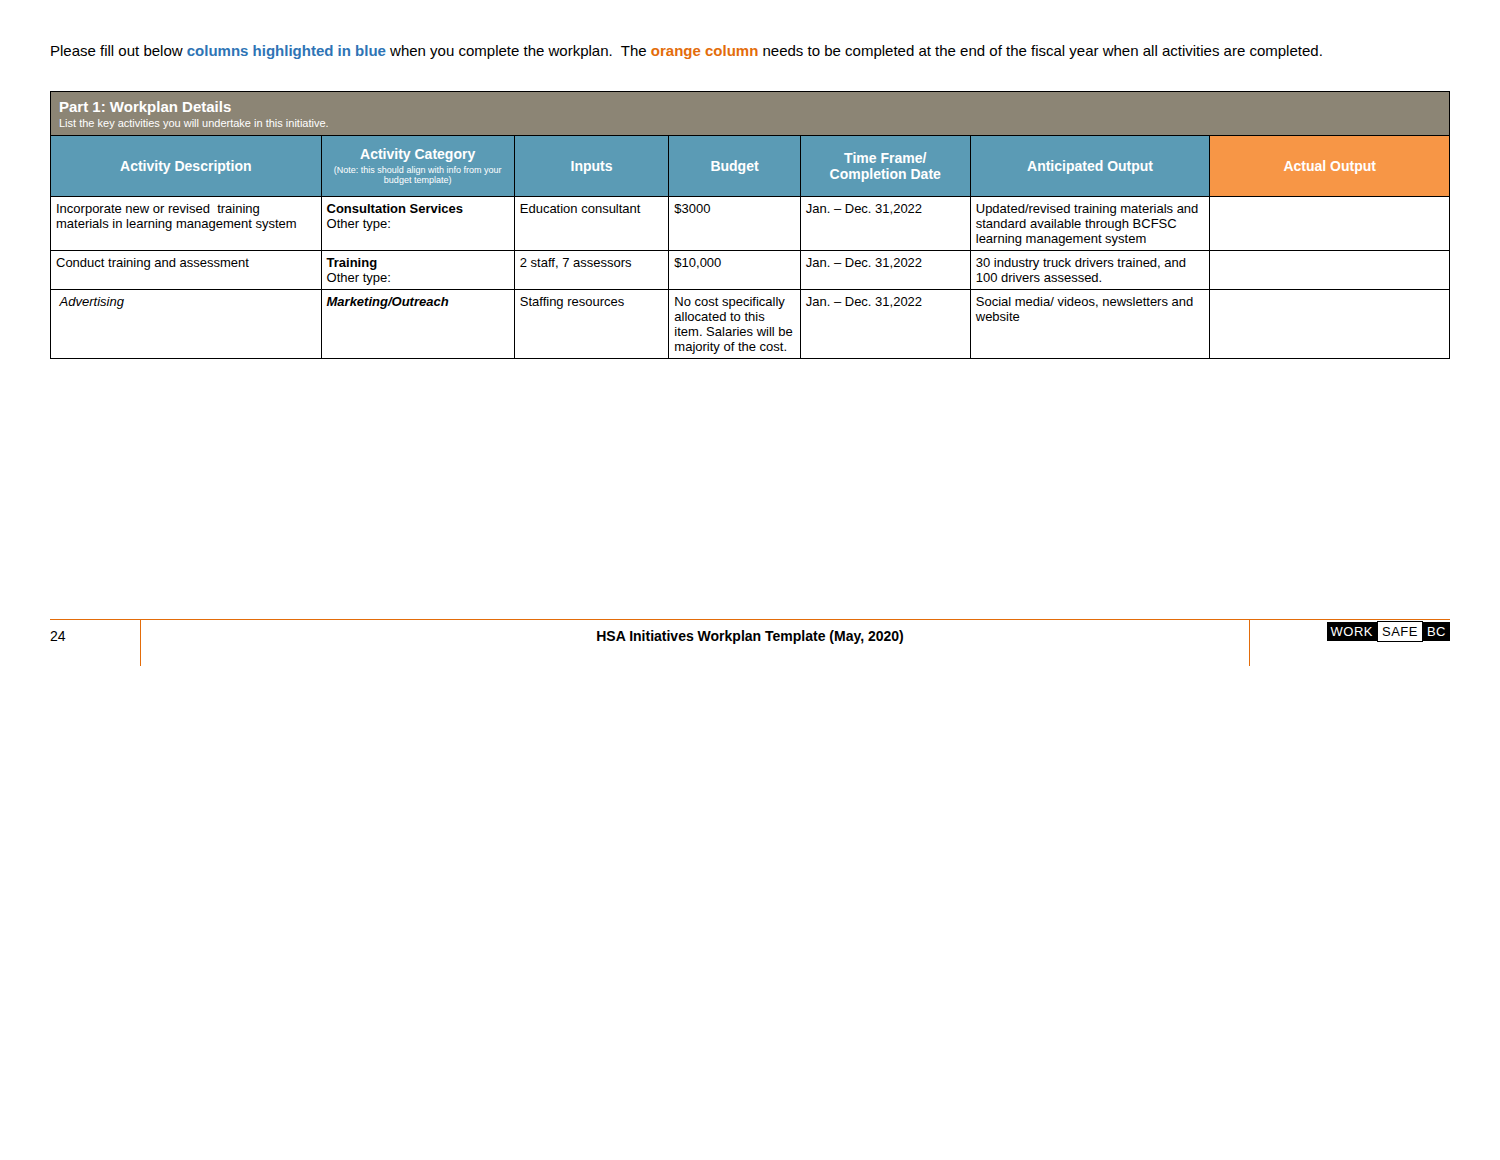Please fill out below columns highlighted in blue when you complete the workplan. The orange column needs to be completed at the end of the fiscal year when all activities are completed.
| Part 1: Workplan Details List the key activities you will undertake in this initiative. |
| Activity Description | Activity Category (Note: this should align with info from your budget template) | Inputs | Budget | Time Frame/ Completion Date | Anticipated Output | Actual Output |
| Incorporate new or revised training materials in learning management system | Consultation Services Other type: | Education consultant | $3000 | Jan. – Dec. 31,2022 | Updated/revised training materials and standard available through BCFSC learning management system | |
| Conduct training and assessment | Training Other type: | 2 staff, 7 assessors | $10,000 | Jan. – Dec. 31,2022 | 30 industry truck drivers trained, and 100 drivers assessed. | |
| Advertising | Marketing/Outreach | Staffing resources | No cost specifically allocated to this item. Salaries will be majority of the cost. | Jan. – Dec. 31,2022 | Social media/ videos, newsletters and website | |
24 HSA Initiatives Workplan Template (May, 2020) WORK SAFE BC